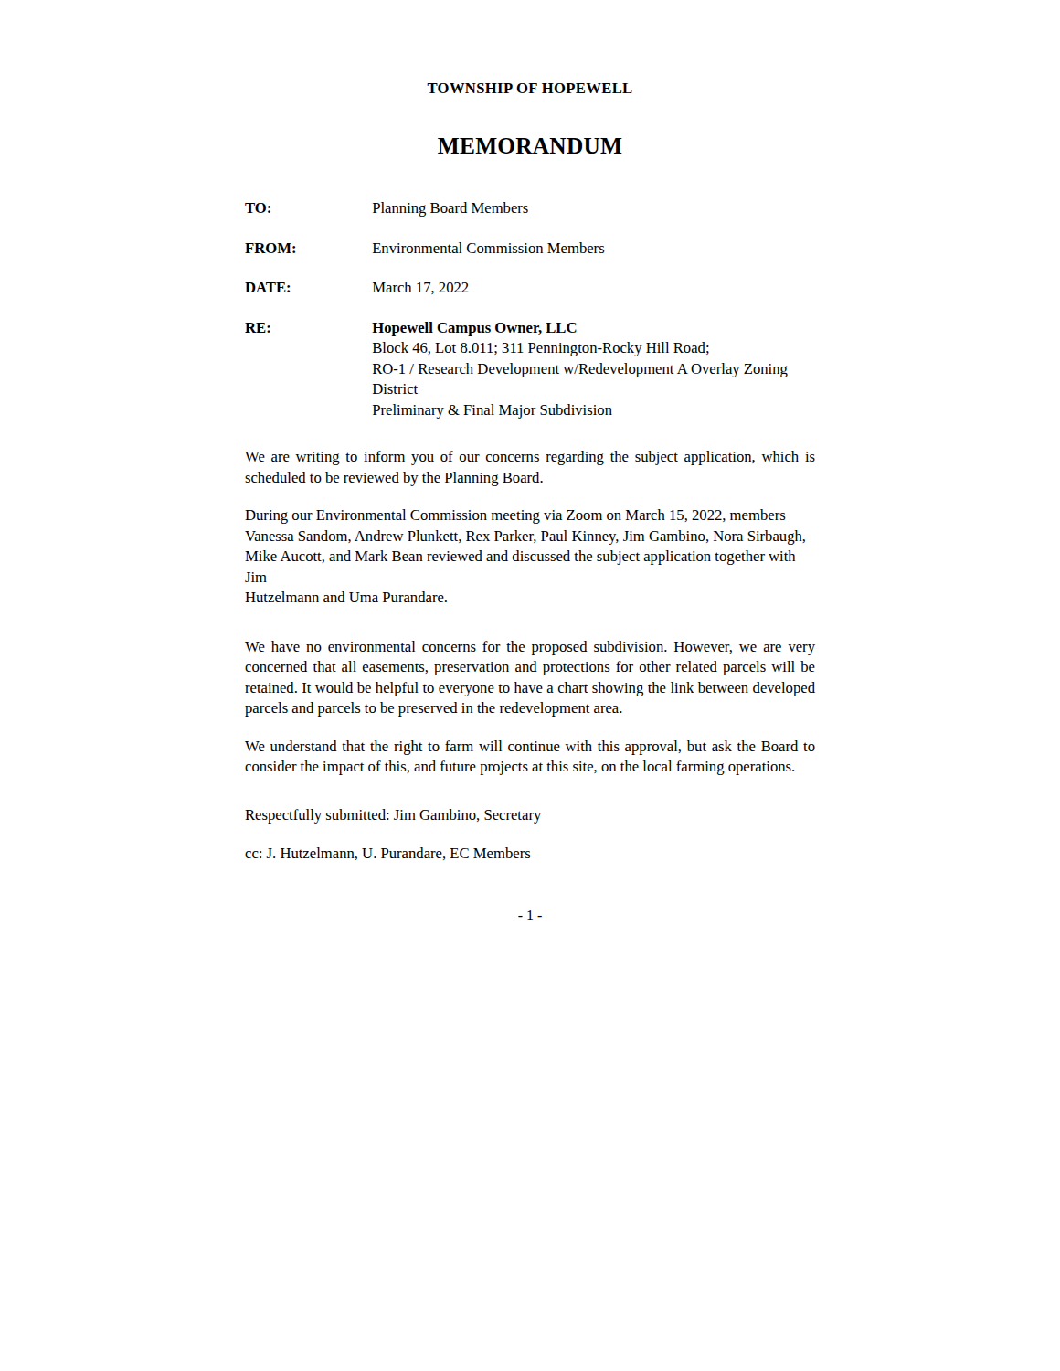TOWNSHIP OF HOPEWELL
MEMORANDUM
| TO: | Planning Board Members |
| FROM: | Environmental Commission Members |
| DATE: | March 17, 2022 |
| RE: | Hopewell Campus Owner, LLC Block 46, Lot 8.011; 311 Pennington-Rocky Hill Road; RO-1 / Research Development w/Redevelopment A Overlay Zoning District Preliminary & Final Major Subdivision |
We are writing to inform you of our concerns regarding the subject application, which is scheduled to be reviewed by the Planning Board.
During our Environmental Commission meeting via Zoom on March 15, 2022, members
Vanessa Sandom, Andrew Plunkett, Rex Parker, Paul Kinney, Jim Gambino, Nora Sirbaugh,
Mike Aucott, and Mark Bean reviewed and discussed the subject application together with Jim
Hutzelmann and Uma Purandare.
We have no environmental concerns for the proposed subdivision. However, we are very concerned that all easements, preservation and protections for other related parcels will be retained. It would be helpful to everyone to have a chart showing the link between developed parcels and parcels to be preserved in the redevelopment area.
We understand that the right to farm will continue with this approval, but ask the Board to consider the impact of this, and future projects at this site, on the local farming operations.
Respectfully submitted: Jim Gambino, Secretary
cc: J. Hutzelmann, U. Purandare, EC Members
- 1 -